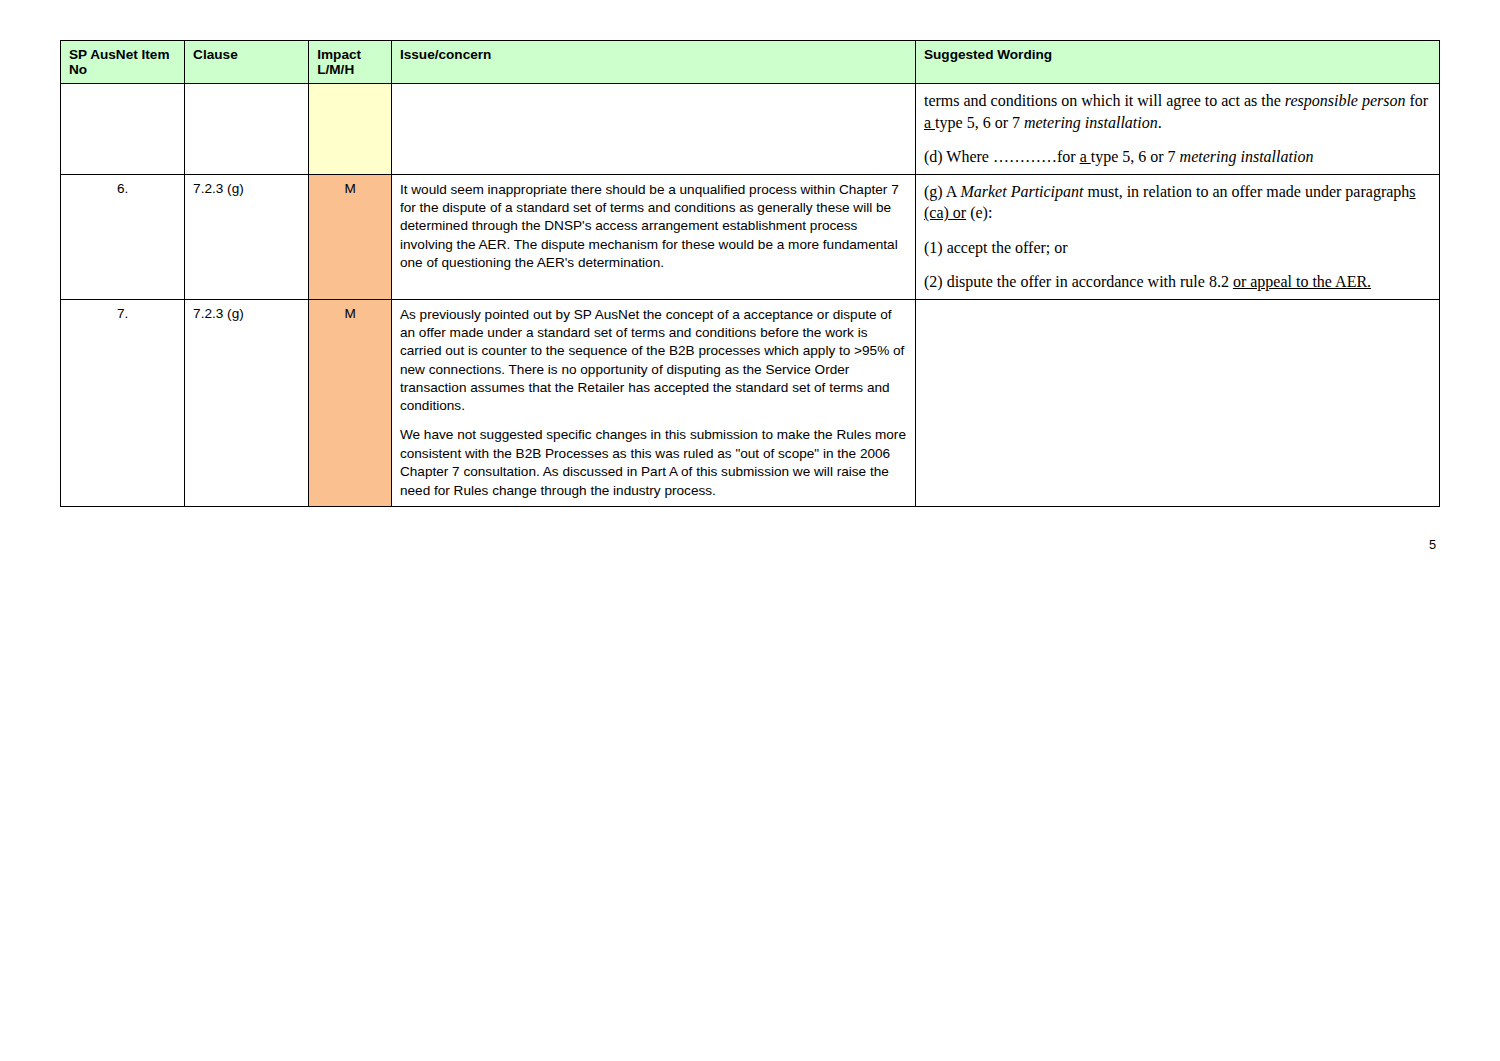| SP AusNet Item No | Clause | Impact L/M/H | Issue/concern | Suggested Wording |
| --- | --- | --- | --- | --- |
| | | | | terms and conditions on which it will agree to act as the responsible person for a type 5, 6 or 7 metering installation . (d) Where …………for a type 5, 6 or 7 metering installation |
| 6. | 7.2.3 (g) | M | It would seem inappropriate there should be a unqualified process within Chapter 7 for the dispute of a standard set of terms and conditions as generally these will be determined through the DNSP's access arrangement establishment process involving the AER. The dispute mechanism for these would be a more fundamental one of questioning the AER's determination. | (g) A Market Participant must, in relation to an offer made under paragraph s (ca) or (e): (1) accept the offer; or (2) dispute the offer in accordance with rule 8.2 or appeal to the AER. |
| 7. | 7.2.3 (g) | M | As previously pointed out by SP AusNet the concept of a acceptance or dispute of an offer made under a standard set of terms and conditions before the work is carried out is counter to the sequence of the B2B processes which apply to >95% of new connections. There is no opportunity of disputing as the Service Order transaction assumes that the Retailer has accepted the standard set of terms and conditions. We have not suggested specific changes in this submission to make the Rules more consistent with the B2B Processes as this was ruled as "out of scope" in the 2006 Chapter 7 consultation. As discussed in Part A of this submission we will raise the need for Rules change through the industry process. | |
5